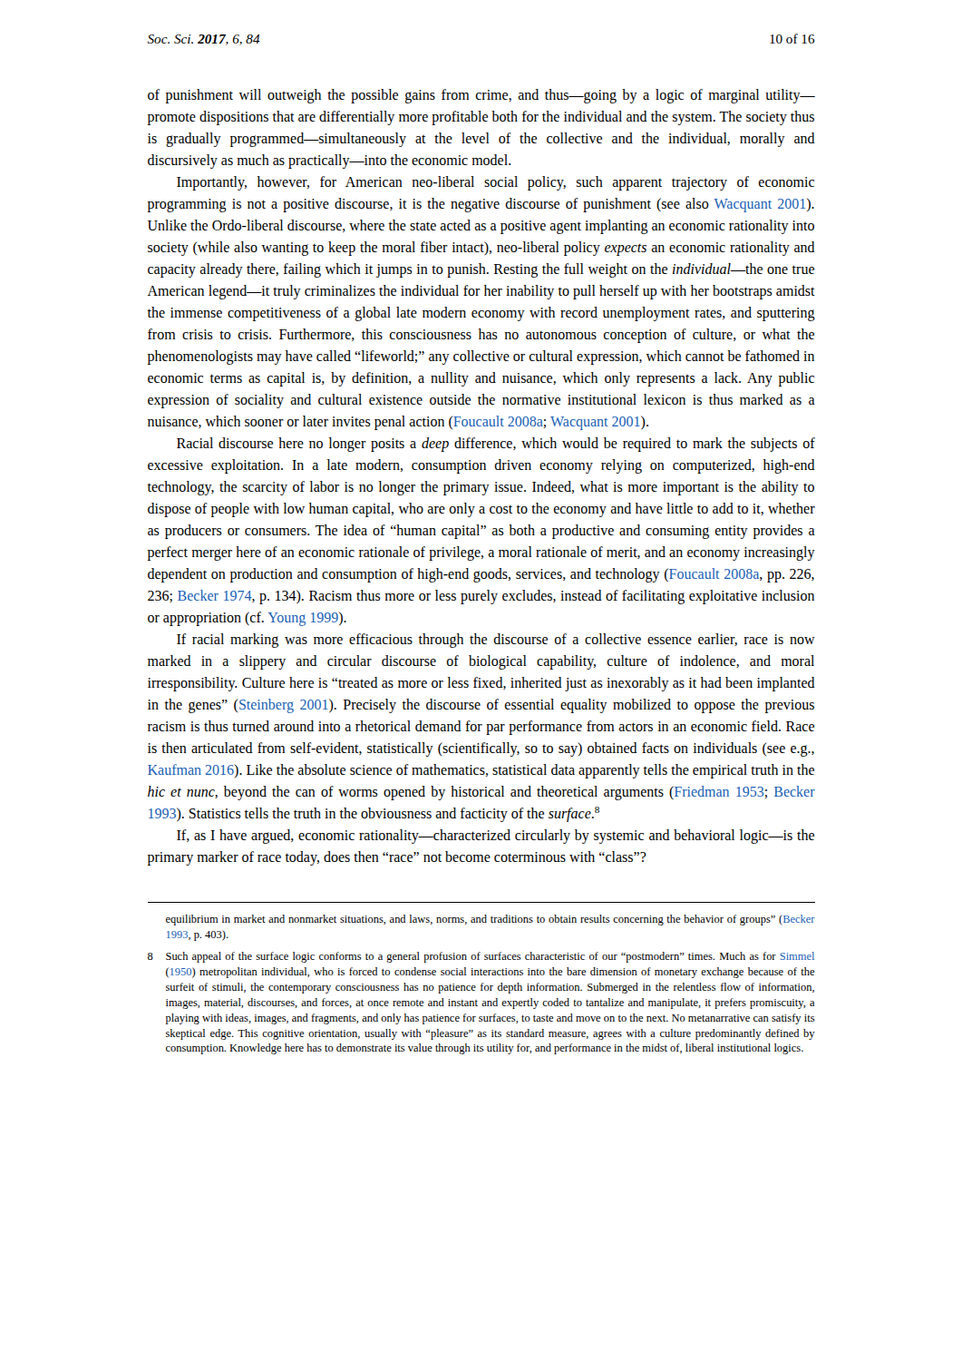Soc. Sci. 2017, 6, 84 10 of 16
of punishment will outweigh the possible gains from crime, and thus—going by a logic of marginal utility—promote dispositions that are differentially more profitable both for the individual and the system. The society thus is gradually programmed—simultaneously at the level of the collective and the individual, morally and discursively as much as practically—into the economic model.
Importantly, however, for American neo-liberal social policy, such apparent trajectory of economic programming is not a positive discourse, it is the negative discourse of punishment (see also Wacquant 2001). Unlike the Ordo-liberal discourse, where the state acted as a positive agent implanting an economic rationality into society (while also wanting to keep the moral fiber intact), neo-liberal policy expects an economic rationality and capacity already there, failing which it jumps in to punish. Resting the full weight on the individual—the one true American legend—it truly criminalizes the individual for her inability to pull herself up with her bootstraps amidst the immense competitiveness of a global late modern economy with record unemployment rates, and sputtering from crisis to crisis. Furthermore, this consciousness has no autonomous conception of culture, or what the phenomenologists may have called “lifeworld;” any collective or cultural expression, which cannot be fathomed in economic terms as capital is, by definition, a nullity and nuisance, which only represents a lack. Any public expression of sociality and cultural existence outside the normative institutional lexicon is thus marked as a nuisance, which sooner or later invites penal action (Foucault 2008a; Wacquant 2001).
Racial discourse here no longer posits a deep difference, which would be required to mark the subjects of excessive exploitation. In a late modern, consumption driven economy relying on computerized, high-end technology, the scarcity of labor is no longer the primary issue. Indeed, what is more important is the ability to dispose of people with low human capital, who are only a cost to the economy and have little to add to it, whether as producers or consumers. The idea of “human capital” as both a productive and consuming entity provides a perfect merger here of an economic rationale of privilege, a moral rationale of merit, and an economy increasingly dependent on production and consumption of high-end goods, services, and technology (Foucault 2008a, pp. 226, 236; Becker 1974, p. 134). Racism thus more or less purely excludes, instead of facilitating exploitative inclusion or appropriation (cf. Young 1999).
If racial marking was more efficacious through the discourse of a collective essence earlier, race is now marked in a slippery and circular discourse of biological capability, culture of indolence, and moral irresponsibility. Culture here is “treated as more or less fixed, inherited just as inexorably as it had been implanted in the genes” (Steinberg 2001). Precisely the discourse of essential equality mobilized to oppose the previous racism is thus turned around into a rhetorical demand for par performance from actors in an economic field. Race is then articulated from self-evident, statistically (scientifically, so to say) obtained facts on individuals (see e.g., Kaufman 2016). Like the absolute science of mathematics, statistical data apparently tells the empirical truth in the hic et nunc, beyond the can of worms opened by historical and theoretical arguments (Friedman 1953; Becker 1993). Statistics tells the truth in the obviousness and facticity of the surface.8
If, as I have argued, economic rationality—characterized circularly by systemic and behavioral logic—is the primary marker of race today, does then “race” not become coterminous with “class”?
equilibrium in market and nonmarket situations, and laws, norms, and traditions to obtain results concerning the behavior of groups” (Becker 1993, p. 403).
8 Such appeal of the surface logic conforms to a general profusion of surfaces characteristic of our “postmodern” times. Much as for Simmel (1950) metropolitan individual, who is forced to condense social interactions into the bare dimension of monetary exchange because of the surfeit of stimuli, the contemporary consciousness has no patience for depth information. Submerged in the relentless flow of information, images, material, discourses, and forces, at once remote and instant and expertly coded to tantalize and manipulate, it prefers promiscuity, a playing with ideas, images, and fragments, and only has patience for surfaces, to taste and move on to the next. No metanarrative can satisfy its skeptical edge. This cognitive orientation, usually with “pleasure” as its standard measure, agrees with a culture predominantly defined by consumption. Knowledge here has to demonstrate its value through its utility for, and performance in the midst of, liberal institutional logics.